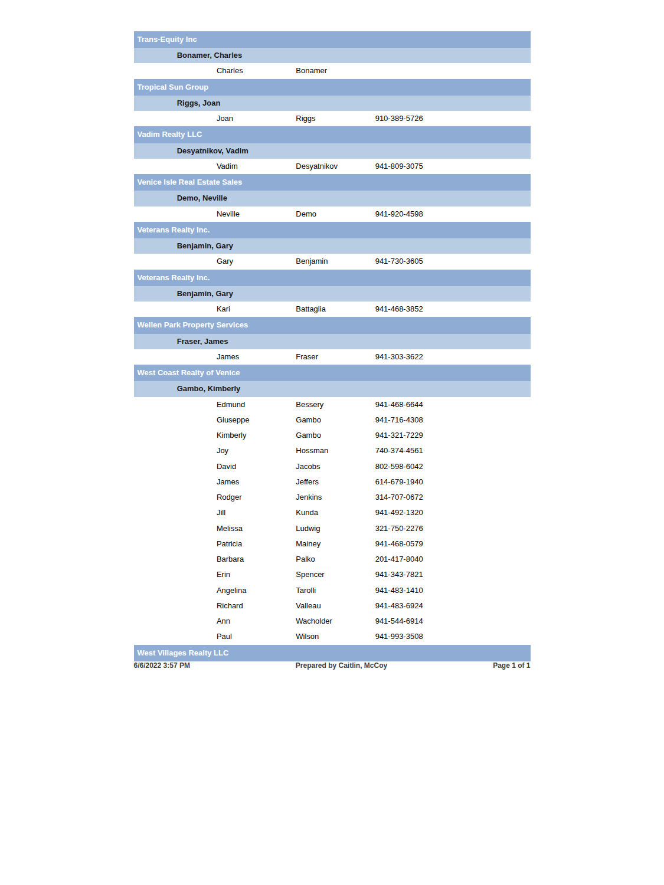| Trans-Equity Inc | |
| | Bonamer, Charles | |
| | | Charles | Bonamer | | |
| Tropical Sun Group | |
| | Riggs, Joan | |
| | | Joan | Riggs | 910-389-5726 | |
| Vadim Realty LLC | |
| | Desyatnikov, Vadim | |
| | | Vadim | Desyatnikov | 941-809-3075 | |
| Venice Isle Real Estate Sales | |
| | Demo, Neville | |
| | | Neville | Demo | 941-920-4598 | |
| Veterans Realty Inc. | |
| | Benjamin, Gary | |
| | | Gary | Benjamin | 941-730-3605 | |
| Veterans Realty Inc. | |
| | Benjamin, Gary | |
| | | Kari | Battaglia | 941-468-3852 | |
| Wellen Park Property Services | |
| | Fraser, James | |
| | | James | Fraser | 941-303-3622 | |
| West Coast Realty of Venice | |
| | Gambo, Kimberly | |
| | | Edmund | Bessery | 941-468-6644 | |
| | | Giuseppe | Gambo | 941-716-4308 | |
| | | Kimberly | Gambo | 941-321-7229 | |
| | | Joy | Hossman | 740-374-4561 | |
| | | David | Jacobs | 802-598-6042 | |
| | | James | Jeffers | 614-679-1940 | |
| | | Rodger | Jenkins | 314-707-0672 | |
| | | Jill | Kunda | 941-492-1320 | |
| | | Melissa | Ludwig | 321-750-2276 | |
| | | Patricia | Mainey | 941-468-0579 | |
| | | Barbara | Palko | 201-417-8040 | |
| | | Erin | Spencer | 941-343-7821 | |
| | | Angelina | Tarolli | 941-483-1410 | |
| | | Richard | Valleau | 941-483-6924 | |
| | | Ann | Wacholder | 941-544-6914 | |
| | | Paul | Wilson | 941-993-3508 | |
| West Villages Realty LLC | |
6/6/2022 3:57 PM
Prepared by Caitlin, McCoy
Page 1 of 1